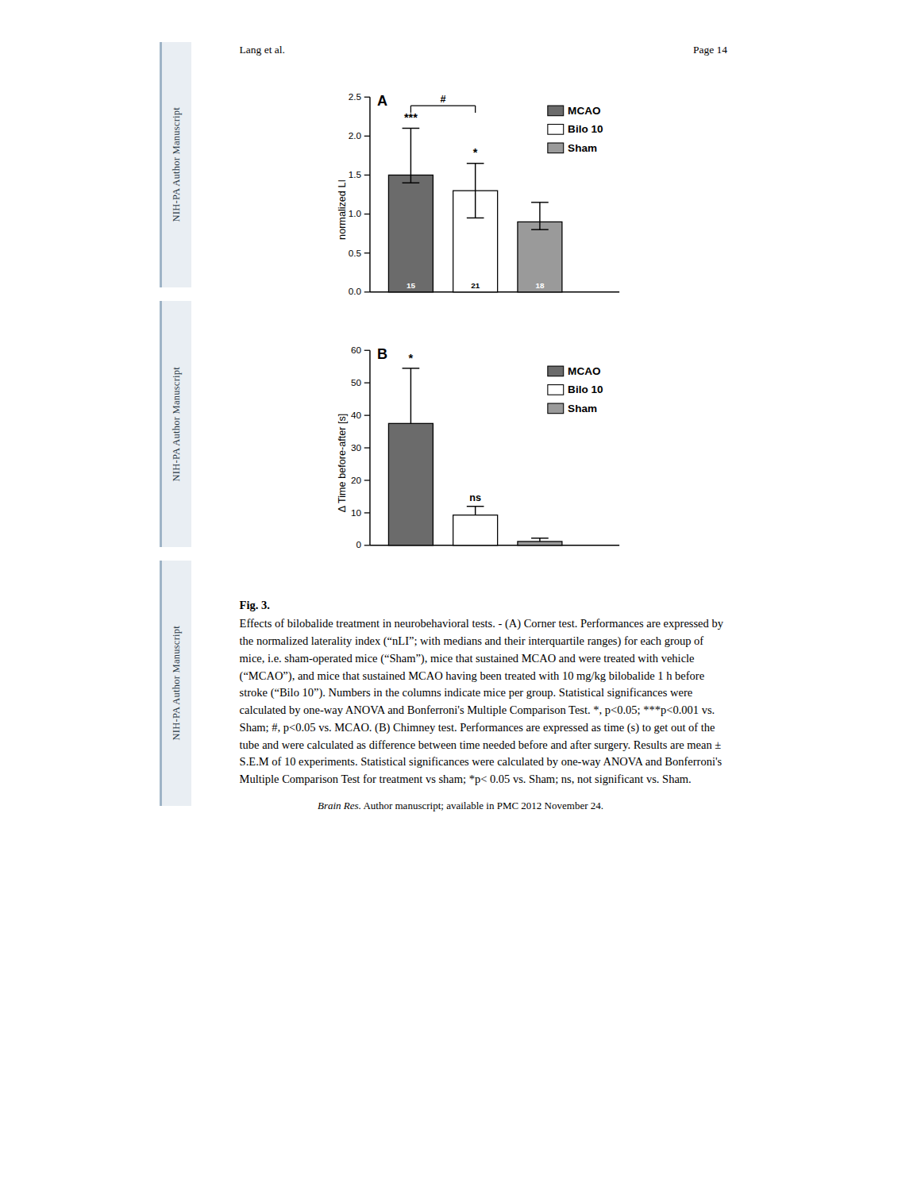NIH-PA Author Manuscript
NIH-PA Author Manuscript
NIH-PA Author Manuscript
Lang et al.
Page 14
A normalized LI 0.0 0.5 1.0 1.5 2.0 2.5 *** * # 15 21 18 MCAO Bilo 10 Sham B Δ Time before-after [s] 0 10 20 30 40 50 60 * ns MCAO Bilo 10 Sham
Fig. 3. Effects of bilobalide treatment in neurobehavioral tests. - (A) Corner test. Performances are expressed by the normalized laterality index (“nLI”; with medians and their interquartile ranges) for each group of mice, i.e. sham-operated mice (“Sham”), mice that sustained MCAO and were treated with vehicle (“MCAO”), and mice that sustained MCAO having been treated with 10 mg/kg bilobalide 1 h before stroke (“Bilo 10”). Numbers in the columns indicate mice per group. Statistical significances were calculated by one-way ANOVA and Bonferroni's Multiple Comparison Test. *, p<0.05; ***p<0.001 vs. Sham; #, p<0.05 vs. MCAO. (B) Chimney test. Performances are expressed as time (s) to get out of the tube and were calculated as difference between time needed before and after surgery. Results are mean ± S.E.M of 10 experiments. Statistical significances were calculated by one-way ANOVA and Bonferroni's Multiple Comparison Test for treatment vs sham; *p< 0.05 vs. Sham; ns, not significant vs. Sham.
Brain Res. Author manuscript; available in PMC 2012 November 24.